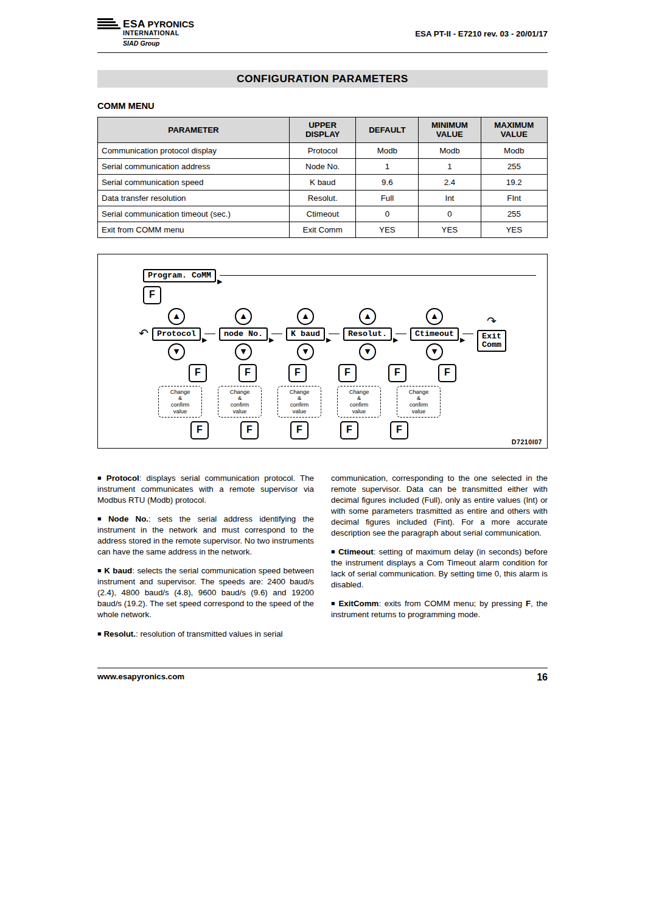ESA PYRONICS
INTERNATIONAL
SIAD Group
ESA PT-II - E7210 rev. 03 - 20/01/17
CONFIGURATION PARAMETERS
COMM MENU
| PARAMETER | UPPER DISPLAY | DEFAULT | MINIMUM VALUE | MAXIMUM VALUE |
| --- | --- | --- | --- | --- |
| Communication protocol display | Protocol | Modb | Modb | Modb |
| Serial communication address | Node No. | 1 | 1 | 255 |
| Serial communication speed | K baud | 9.6 | 2.4 | 19.2 |
| Data transfer resolution | Resolut. | Full | Int | FInt |
| Serial communication timeout (sec.) | Ctimeout | 0 | 0 | 255 |
| Exit from COMM menu | Exit Comm | YES | YES | YES |
Program. CoMM
F
↶
▲ Protocol ▼
▲ node No. ▼
▲ K baud ▼
▲ Resolut. ▼
▲ Ctimeout ▼
↷ Exit Comm
F F F F F F
Change
&
confirm
value Change
&
confirm
value Change
&
confirm
value Change
&
confirm
value Change
&
confirm
value
F F F F F
D7210I07
Protocol: displays serial communication protocol. The instrument communicates with a remote supervisor via Modbus RTU (Modb) protocol.
Node No.: sets the serial address identifying the instrument in the network and must correspond to the address stored in the remote supervisor. No two instruments can have the same address in the network.
K baud: selects the serial communication speed between instrument and supervisor. The speeds are: 2400 baud/s (2.4), 4800 baud/s (4.8), 9600 baud/s (9.6) and 19200 baud/s (19.2). The set speed correspond to the speed of the whole network.
Resolut.: resolution of transmitted values in serial
communication, corresponding to the one selected in the remote supervisor. Data can be transmitted either with decimal figures included (Full), only as entire values (Int) or with some parameters trasmitted as entire and others with decimal figures included (Fint). For a more accurate description see the paragraph about serial communication.
Ctimeout: setting of maximum delay (in seconds) before the instrument displays a Com Timeout alarm condition for lack of serial communication. By setting time 0, this alarm is disabled.
ExitComm: exits from COMM menu; by pressing F, the instrument returns to programming mode.
www.esapyronics.com 16